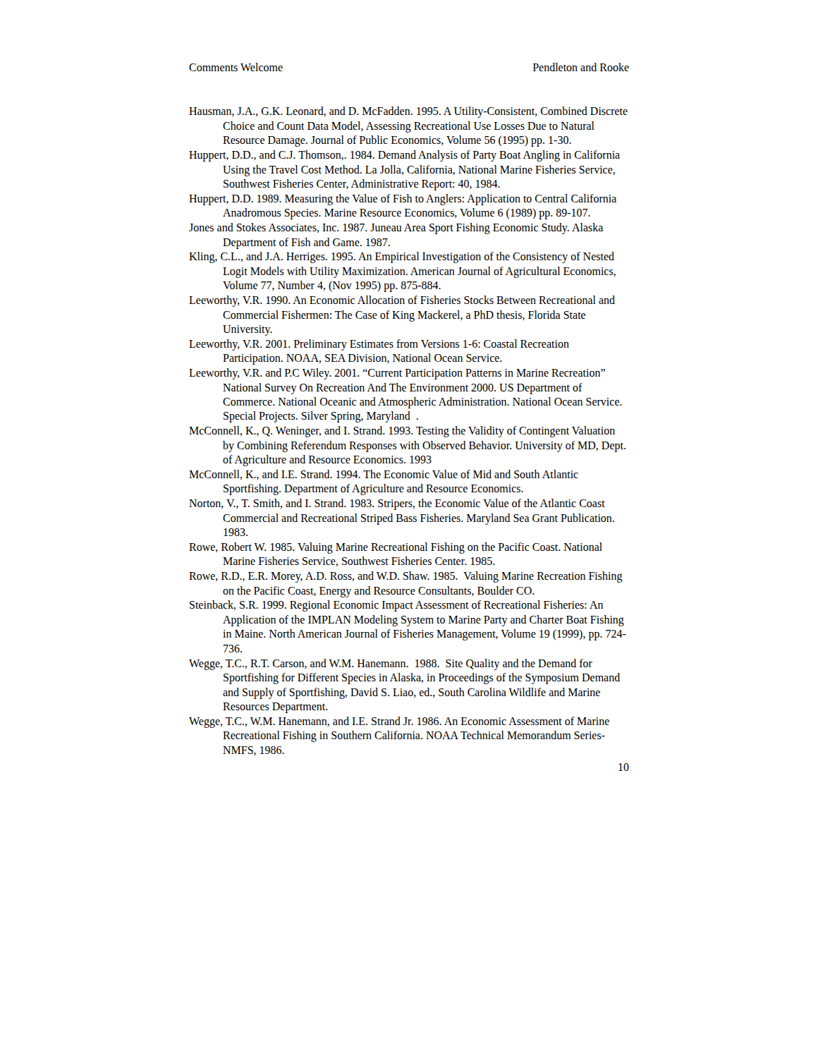Comments Welcome Pendleton and Rooke
Hausman, J.A., G.K. Leonard, and D. McFadden. 1995. A Utility-Consistent, Combined Discrete Choice and Count Data Model, Assessing Recreational Use Losses Due to Natural Resource Damage. Journal of Public Economics, Volume 56 (1995) pp. 1-30.
Huppert, D.D., and C.J. Thomson,. 1984. Demand Analysis of Party Boat Angling in California Using the Travel Cost Method. La Jolla, California, National Marine Fisheries Service, Southwest Fisheries Center, Administrative Report: 40, 1984.
Huppert, D.D. 1989. Measuring the Value of Fish to Anglers: Application to Central California Anadromous Species. Marine Resource Economics, Volume 6 (1989) pp. 89-107.
Jones and Stokes Associates, Inc. 1987. Juneau Area Sport Fishing Economic Study. Alaska Department of Fish and Game. 1987.
Kling, C.L., and J.A. Herriges. 1995. An Empirical Investigation of the Consistency of Nested Logit Models with Utility Maximization. American Journal of Agricultural Economics, Volume 77, Number 4, (Nov 1995) pp. 875-884.
Leeworthy, V.R. 1990. An Economic Allocation of Fisheries Stocks Between Recreational and Commercial Fishermen: The Case of King Mackerel, a PhD thesis, Florida State University.
Leeworthy, V.R. 2001. Preliminary Estimates from Versions 1-6: Coastal Recreation Participation. NOAA, SEA Division, National Ocean Service.
Leeworthy, V.R. and P.C Wiley. 2001. “Current Participation Patterns in Marine Recreation” National Survey On Recreation And The Environment 2000. US Department of Commerce. National Oceanic and Atmospheric Administration. National Ocean Service. Special Projects. Silver Spring, Maryland .
McConnell, K., Q. Weninger, and I. Strand. 1993. Testing the Validity of Contingent Valuation by Combining Referendum Responses with Observed Behavior. University of MD, Dept. of Agriculture and Resource Economics. 1993
McConnell, K., and I.E. Strand. 1994. The Economic Value of Mid and South Atlantic Sportfishing. Department of Agriculture and Resource Economics.
Norton, V., T. Smith, and I. Strand. 1983. Stripers, the Economic Value of the Atlantic Coast Commercial and Recreational Striped Bass Fisheries. Maryland Sea Grant Publication. 1983.
Rowe, Robert W. 1985. Valuing Marine Recreational Fishing on the Pacific Coast. National Marine Fisheries Service, Southwest Fisheries Center. 1985.
Rowe, R.D., E.R. Morey, A.D. Ross, and W.D. Shaw. 1985. Valuing Marine Recreation Fishing on the Pacific Coast, Energy and Resource Consultants, Boulder CO.
Steinback, S.R. 1999. Regional Economic Impact Assessment of Recreational Fisheries: An Application of the IMPLAN Modeling System to Marine Party and Charter Boat Fishing in Maine. North American Journal of Fisheries Management, Volume 19 (1999), pp. 724-736.
Wegge, T.C., R.T. Carson, and W.M. Hanemann. 1988. Site Quality and the Demand for Sportfishing for Different Species in Alaska, in Proceedings of the Symposium Demand and Supply of Sportfishing, David S. Liao, ed., South Carolina Wildlife and Marine Resources Department.
Wegge, T.C., W.M. Hanemann, and I.E. Strand Jr. 1986. An Economic Assessment of Marine Recreational Fishing in Southern California. NOAA Technical Memorandum Series-NMFS, 1986.
10